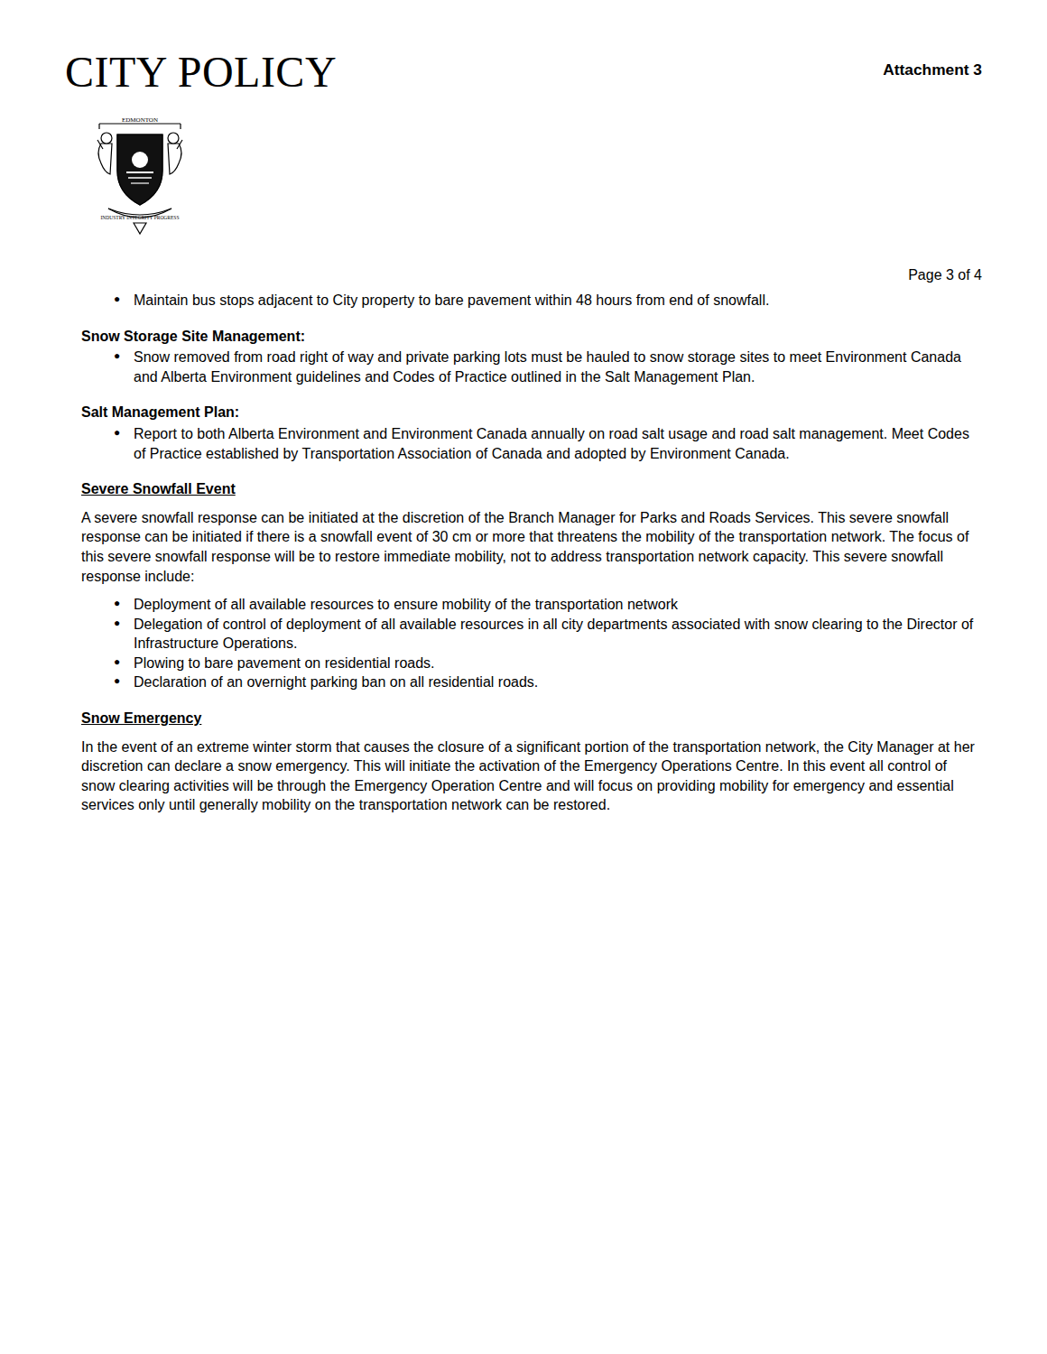CITY POLICY
Attachment 3
EDMONTON INDUSTRY INTEGRITY PROGRESS
Page 3 of 4
Maintain bus stops adjacent to City property to bare pavement within 48 hours from end of snowfall.
Snow Storage Site Management:
Snow removed from road right of way and private parking lots must be hauled to snow storage sites to meet Environment Canada and Alberta Environment guidelines and Codes of Practice outlined in the Salt Management Plan.
Salt Management Plan:
Report to both Alberta Environment and Environment Canada annually on road salt usage and road salt management. Meet Codes of Practice established by Transportation Association of Canada and adopted by Environment Canada.
Severe Snowfall Event
A severe snowfall response can be initiated at the discretion of the Branch Manager for Parks and Roads Services. This severe snowfall response can be initiated if there is a snowfall event of 30 cm or more that threatens the mobility of the transportation network. The focus of this severe snowfall response will be to restore immediate mobility, not to address transportation network capacity. This severe snowfall response include:
Deployment of all available resources to ensure mobility of the transportation network
Delegation of control of deployment of all available resources in all city departments associated with snow clearing to the Director of Infrastructure Operations.
Plowing to bare pavement on residential roads.
Declaration of an overnight parking ban on all residential roads.
Snow Emergency
In the event of an extreme winter storm that causes the closure of a significant portion of the transportation network, the City Manager at her discretion can declare a snow emergency. This will initiate the activation of the Emergency Operations Centre. In this event all control of snow clearing activities will be through the Emergency Operation Centre and will focus on providing mobility for emergency and essential services only until generally mobility on the transportation network can be restored.